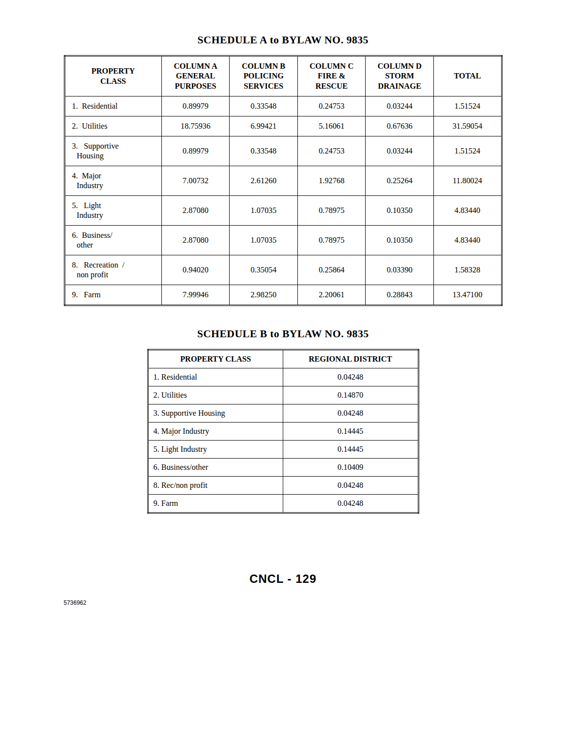SCHEDULE A to BYLAW NO. 9835
| PROPERTY CLASS | COLUMN A GENERAL PURPOSES | COLUMN B POLICING SERVICES | COLUMN C FIRE & RESCUE | COLUMN D STORM DRAINAGE | TOTAL |
| --- | --- | --- | --- | --- | --- |
| 1. Residential | 0.89979 | 0.33548 | 0.24753 | 0.03244 | 1.51524 |
| 2. Utilities | 18.75936 | 6.99421 | 5.16061 | 0.67636 | 31.59054 |
| 3. Supportive Housing | 0.89979 | 0.33548 | 0.24753 | 0.03244 | 1.51524 |
| 4. Major Industry | 7.00732 | 2.61260 | 1.92768 | 0.25264 | 11.80024 |
| 5. Light Industry | 2.87080 | 1.07035 | 0.78975 | 0.10350 | 4.83440 |
| 6. Business / other | 2.87080 | 1.07035 | 0.78975 | 0.10350 | 4.83440 |
| 8. Recreation / non profit | 0.94020 | 0.35054 | 0.25864 | 0.03390 | 1.58328 |
| 9. Farm | 7.99946 | 2.98250 | 2.20061 | 0.28843 | 13.47100 |
SCHEDULE B to BYLAW NO. 9835
| PROPERTY CLASS | REGIONAL DISTRICT |
| --- | --- |
| 1. Residential | 0.04248 |
| 2. Utilities | 0.14870 |
| 3. Supportive Housing | 0.04248 |
| 4. Major Industry | 0.14445 |
| 5. Light Industry | 0.14445 |
| 6. Business/other | 0.10409 |
| 8. Rec/non profit | 0.04248 |
| 9. Farm | 0.04248 |
CNCL - 129
5736962